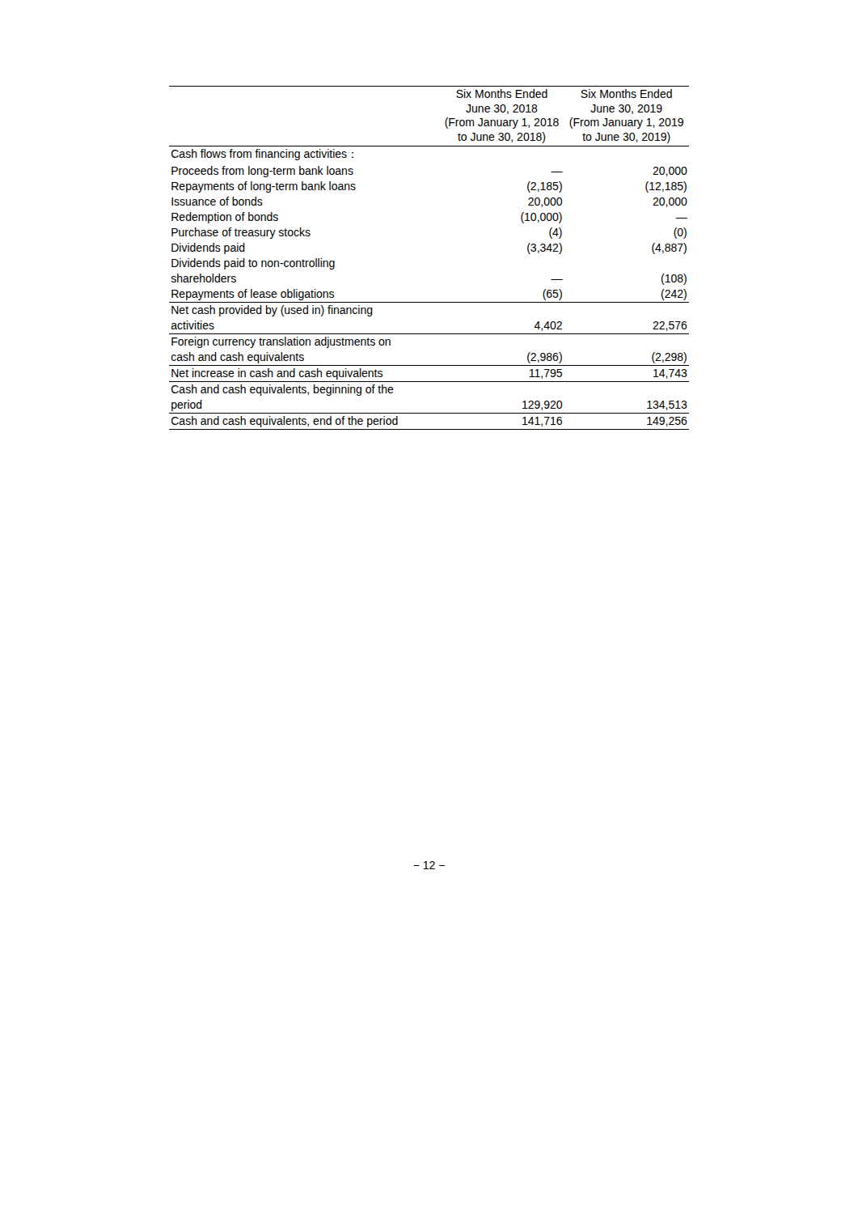| | Six Months Ended June 30, 2018 (From January 1, 2018 to June 30, 2018) | Six Months Ended June 30, 2019 (From January 1, 2019 to June 30, 2019) |
| --- | --- | --- |
| Cash flows from financing activities： | | |
| Proceeds from long-term bank loans | — | 20,000 |
| Repayments of long-term bank loans | (2,185) | (12,185) |
| Issuance of bonds | 20,000 | 20,000 |
| Redemption of bonds | (10,000) | — |
| Purchase of treasury stocks | (4) | (0) |
| Dividends paid | (3,342) | (4,887) |
| Dividends paid to non-controlling | | |
| shareholders | — | (108) |
| Repayments of lease obligations | (65) | (242) |
| Net cash provided by (used in) financing | | |
| activities | 4,402 | 22,576 |
| Foreign currency translation adjustments on | | |
| cash and cash equivalents | (2,986) | (2,298) |
| Net increase in cash and cash equivalents | 11,795 | 14,743 |
| Cash and cash equivalents, beginning of the | | |
| period | 129,920 | 134,513 |
| Cash and cash equivalents, end of the period | 141,716 | 149,256 |
− 12 −